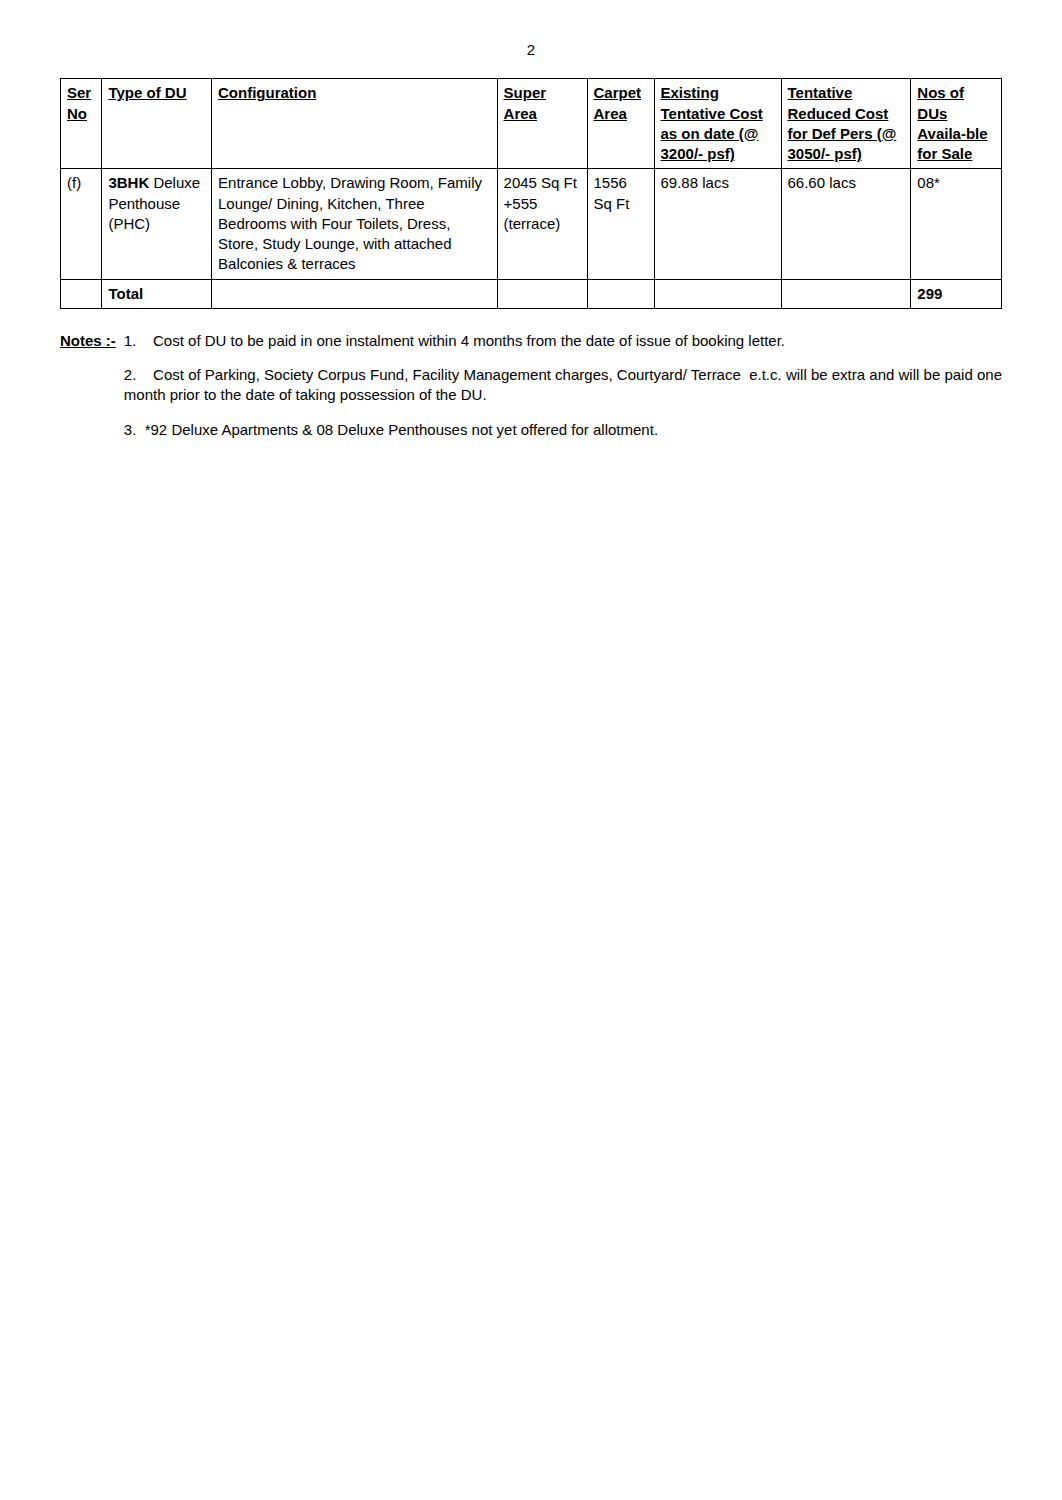2
| Ser No | Type of DU | Configuration | Super Area | Carpet Area | Existing Tentative Cost as on date (@ 3200/- psf) | Tentative Reduced Cost for Def Pers (@ 3050/- psf) | Nos of DUs Availa-ble for Sale |
| --- | --- | --- | --- | --- | --- | --- | --- |
| (f) | 3BHK Deluxe Penthouse (PHC) | Entrance Lobby, Drawing Room, Family Lounge/ Dining, Kitchen, Three Bedrooms with Four Toilets, Dress, Store, Study Lounge, with attached Balconies & terraces | 2045 Sq Ft +555 (terrace) | 1556 Sq Ft | 69.88 lacs | 66.60 lacs | 08* |
| | Total | | | | | | 299 |
Notes :-
1. Cost of DU to be paid in one instalment within 4 months from the date of issue of booking letter.
2. Cost of Parking, Society Corpus Fund, Facility Management charges, Courtyard/ Terrace e.t.c. will be extra and will be paid one month prior to the date of taking possession of the DU.
3. *92 Deluxe Apartments & 08 Deluxe Penthouses not yet offered for allotment.